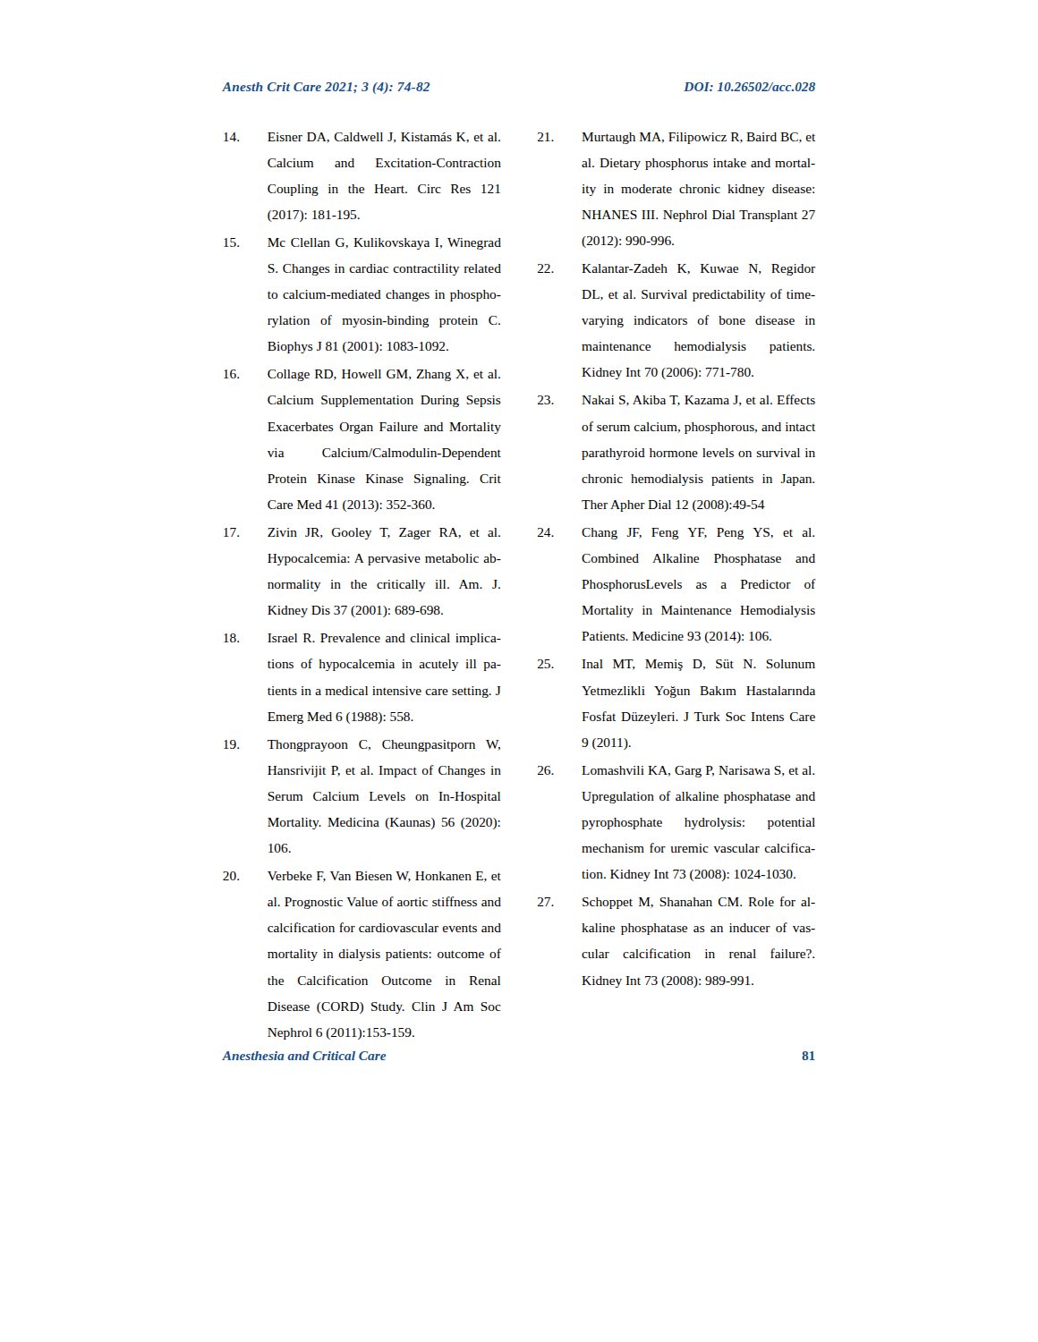Anesth Crit Care 2021; 3 (4): 74-82
DOI: 10.26502/acc.028
14. Eisner DA, Caldwell J, Kistamás K, et al. Calcium and Excitation-Contraction Coupling in the Heart. Circ Res 121 (2017): 181-195.
15. Mc Clellan G, Kulikovskaya I, Winegrad S. Changes in cardiac contractility related to calcium-mediated changes in phosphorylation of myosin-binding protein C. Biophys J 81 (2001): 1083-1092.
16. Collage RD, Howell GM, Zhang X, et al. Calcium Supplementation During Sepsis Exacerbates Organ Failure and Mortality via Calcium/Calmodulin-Dependent Protein Kinase Kinase Signaling. Crit Care Med 41 (2013): 352-360.
17. Zivin JR, Gooley T, Zager RA, et al. Hypocalcemia: A pervasive metabolic abnormality in the critically ill. Am. J. Kidney Dis 37 (2001): 689-698.
18. Israel R. Prevalence and clinical implications of hypocalcemia in acutely ill patients in a medical intensive care setting. J Emerg Med 6 (1988): 558.
19. Thongprayoon C, Cheungpasitporn W, Hansrivijit P, et al. Impact of Changes in Serum Calcium Levels on In-Hospital Mortality. Medicina (Kaunas) 56 (2020): 106.
20. Verbeke F, Van Biesen W, Honkanen E, et al. Prognostic Value of aortic stiffness and calcification for cardiovascular events and mortality in dialysis patients: outcome of the Calcification Outcome in Renal Disease (CORD) Study. Clin J Am Soc Nephrol 6 (2011):153-159.
21. Murtaugh MA, Filipowicz R, Baird BC, et al. Dietary phosphorus intake and mortality in moderate chronic kidney disease: NHANES III. Nephrol Dial Transplant 27 (2012): 990-996.
22. Kalantar-Zadeh K, Kuwae N, Regidor DL, et al. Survival predictability of time-varying indicators of bone disease in maintenance hemodialysis patients. Kidney Int 70 (2006): 771-780.
23. Nakai S, Akiba T, Kazama J, et al. Effects of serum calcium, phosphorous, and intact parathyroid hormone levels on survival in chronic hemodialysis patients in Japan. Ther Apher Dial 12 (2008):49-54
24. Chang JF, Feng YF, Peng YS, et al. Combined Alkaline Phosphatase and PhosphorusLevels as a Predictor of Mortality in Maintenance Hemodialysis Patients. Medicine 93 (2014): 106.
25. Inal MT, Memiş D, Süt N. Solunum Yetmezlikli Yoğun Bakım Hastalarında Fosfat Düzeyleri. J Turk Soc Intens Care 9 (2011).
26. Lomashvili KA, Garg P, Narisawa S, et al. Upregulation of alkaline phosphatase and pyrophosphate hydrolysis: potential mechanism for uremic vascular calcification. Kidney Int 73 (2008): 1024-1030.
27. Schoppet M, Shanahan CM. Role for alkaline phosphatase as an inducer of vascular calcification in renal failure?. Kidney Int 73 (2008): 989-991.
Anesthesia and Critical Care
81